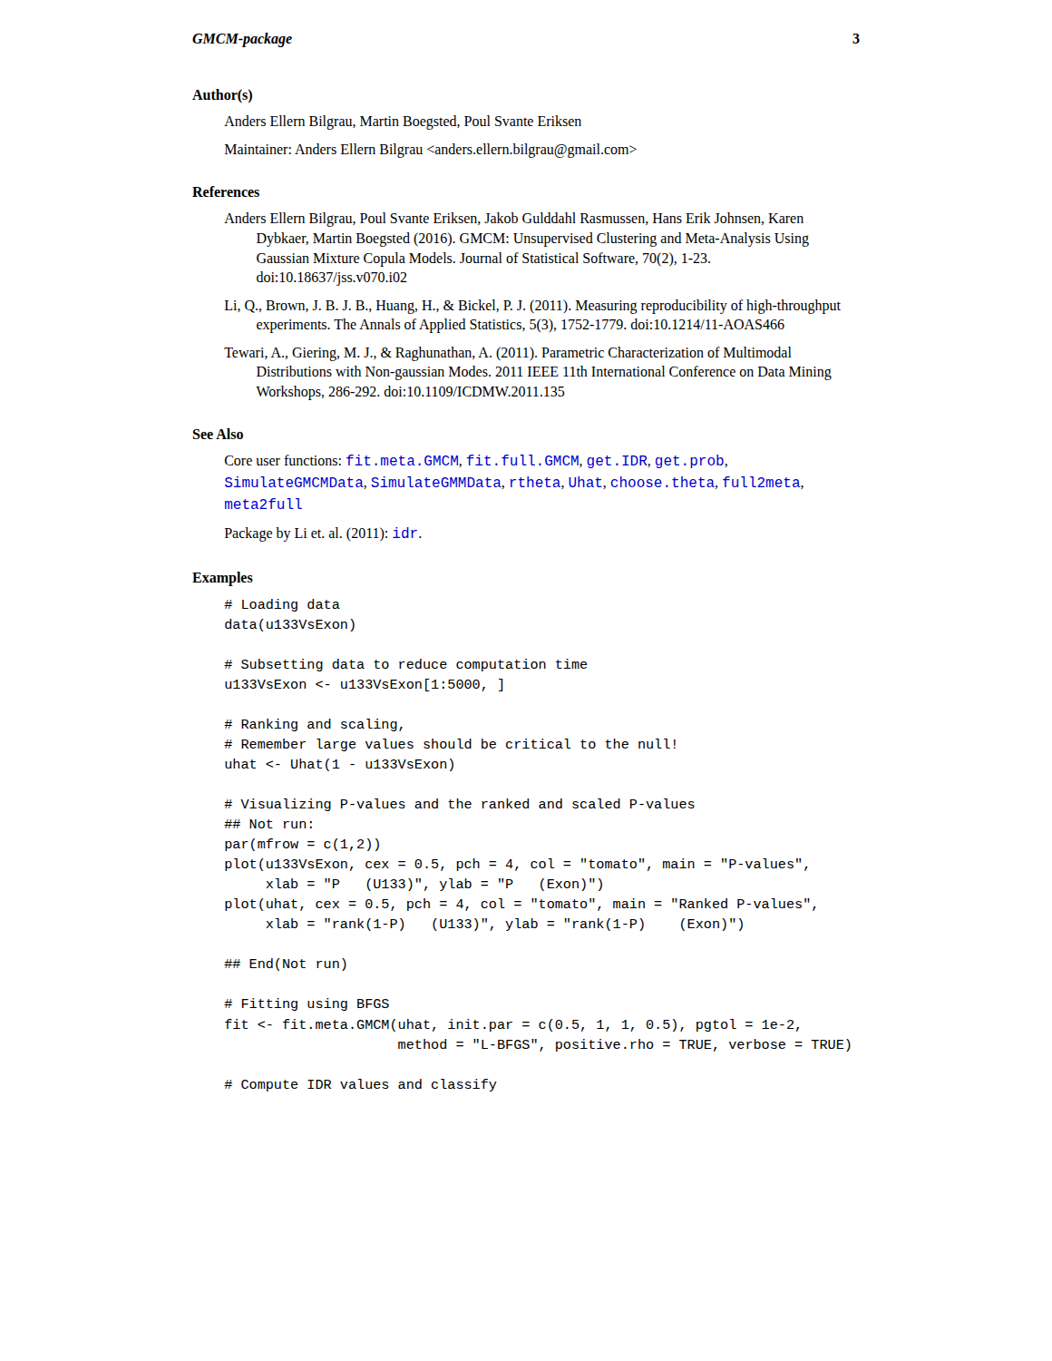GMCM-package 3
Author(s)
Anders Ellern Bilgrau, Martin Boegsted, Poul Svante Eriksen
Maintainer: Anders Ellern Bilgrau <anders.ellern.bilgrau@gmail.com>
References
Anders Ellern Bilgrau, Poul Svante Eriksen, Jakob Gulddahl Rasmussen, Hans Erik Johnsen, Karen Dybkaer, Martin Boegsted (2016). GMCM: Unsupervised Clustering and Meta-Analysis Using Gaussian Mixture Copula Models. Journal of Statistical Software, 70(2), 1-23. doi:10.18637/jss.v070.i02
Li, Q., Brown, J. B. J. B., Huang, H., & Bickel, P. J. (2011). Measuring reproducibility of high-throughput experiments. The Annals of Applied Statistics, 5(3), 1752-1779. doi:10.1214/11-AOAS466
Tewari, A., Giering, M. J., & Raghunathan, A. (2011). Parametric Characterization of Multimodal Distributions with Non-gaussian Modes. 2011 IEEE 11th International Conference on Data Mining Workshops, 286-292. doi:10.1109/ICDMW.2011.135
See Also
Core user functions: fit.meta.GMCM, fit.full.GMCM, get.IDR, get.prob, SimulateGMCMData, SimulateGMMData, rtheta, Uhat, choose.theta, full2meta, meta2full
Package by Li et. al. (2011): idr.
Examples
# Loading data
data(u133VsExon)

# Subsetting data to reduce computation time
u133VsExon <- u133VsExon[1:5000, ]

# Ranking and scaling,
# Remember large values should be critical to the null!
uhat <- Uhat(1 - u133VsExon)

# Visualizing P-values and the ranked and scaled P-values
## Not run:
par(mfrow = c(1,2))
plot(u133VsExon, cex = 0.5, pch = 4, col = "tomato", main = "P-values",
     xlab = "P   (U133)", ylab = "P   (Exon)")
plot(uhat, cex = 0.5, pch = 4, col = "tomato", main = "Ranked P-values",
     xlab = "rank(1-P)   (U133)", ylab = "rank(1-P)    (Exon)")

## End(Not run)

# Fitting using BFGS
fit <- fit.meta.GMCM(uhat, init.par = c(0.5, 1, 1, 0.5), pgtol = 1e-2,
                     method = "L-BFGS", positive.rho = TRUE, verbose = TRUE)

# Compute IDR values and classify